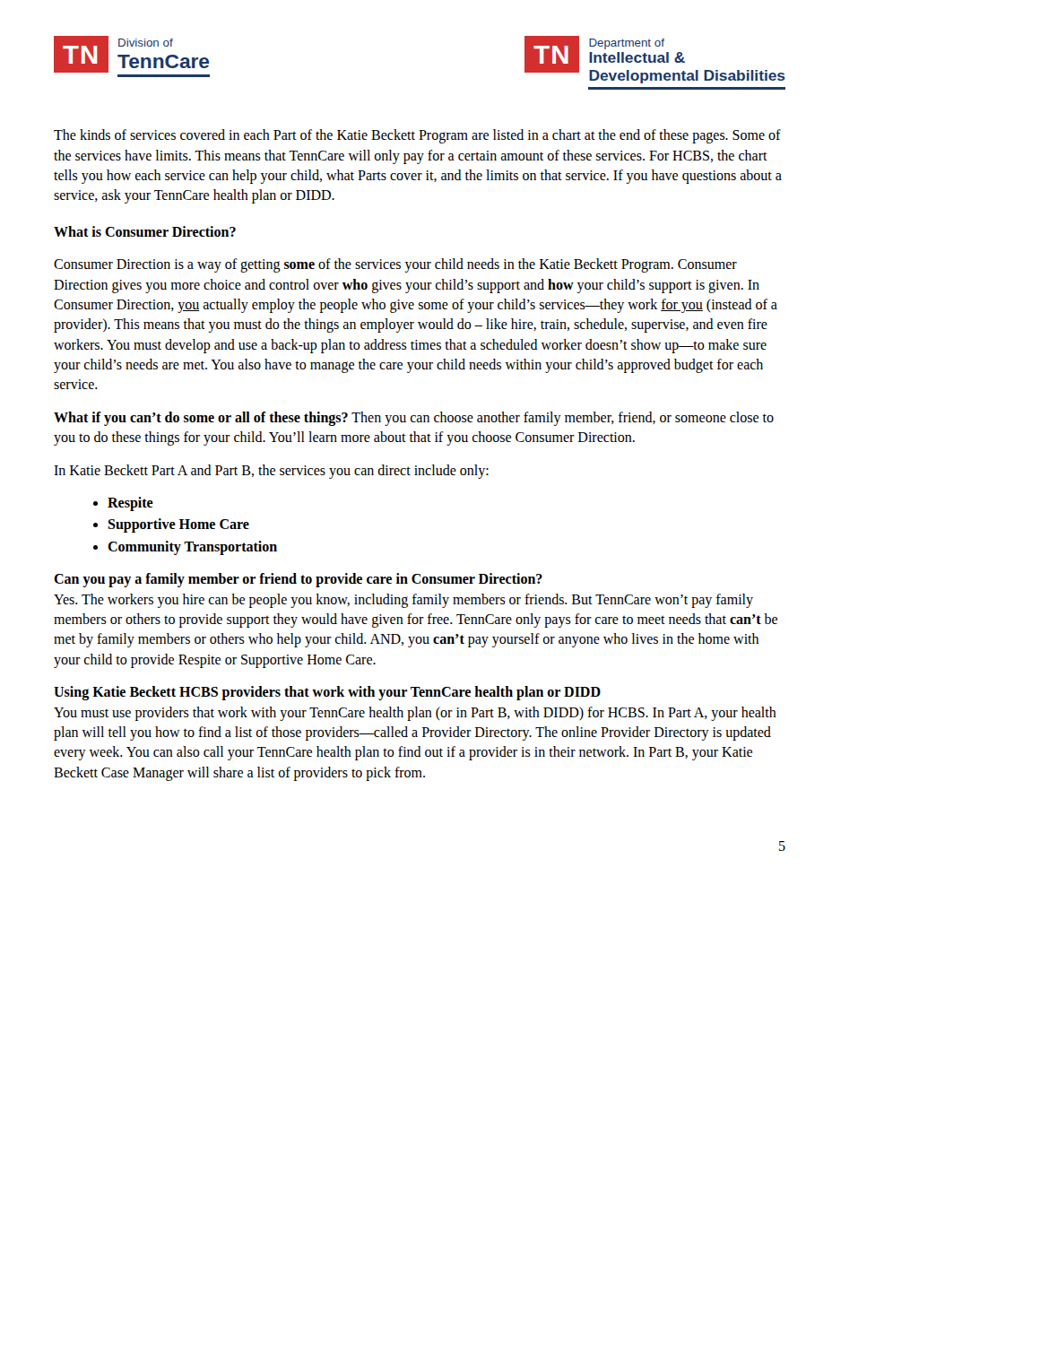TN
Division of
TennCare
TN
Department of
Intellectual &
Developmental Disabilities
The kinds of services covered in each Part of the Katie Beckett Program are listed in a chart at the end of these pages. Some of the services have limits. This means that TennCare will only pay for a certain amount of these services. For HCBS, the chart tells you how each service can help your child, what Parts cover it, and the limits on that service. If you have questions about a service, ask your TennCare health plan or DIDD.
What is Consumer Direction?
Consumer Direction is a way of getting some of the services your child needs in the Katie Beckett Program. Consumer Direction gives you more choice and control over who gives your child’s support and how your child’s support is given. In Consumer Direction, you actually employ the people who give some of your child’s services—they work for you (instead of a provider). This means that you must do the things an employer would do – like hire, train, schedule, supervise, and even fire workers. You must develop and use a back-up plan to address times that a scheduled worker doesn’t show up—to make sure your child’s needs are met. You also have to manage the care your child needs within your child’s approved budget for each service.
What if you can’t do some or all of these things? Then you can choose another family member, friend, or someone close to you to do these things for your child. You’ll learn more about that if you choose Consumer Direction.
In Katie Beckett Part A and Part B, the services you can direct include only:
Respite
Supportive Home Care
Community Transportation
Can you pay a family member or friend to provide care in Consumer Direction?
Yes. The workers you hire can be people you know, including family members or friends. But TennCare won’t pay family members or others to provide support they would have given for free. TennCare only pays for care to meet needs that can’t be met by family members or others who help your child. AND, you can’t pay yourself or anyone who lives in the home with your child to provide Respite or Supportive Home Care.
Using Katie Beckett HCBS providers that work with your TennCare health plan or DIDD
You must use providers that work with your TennCare health plan (or in Part B, with DIDD) for HCBS. In Part A, your health plan will tell you how to find a list of those providers—called a Provider Directory. The online Provider Directory is updated every week. You can also call your TennCare health plan to find out if a provider is in their network. In Part B, your Katie Beckett Case Manager will share a list of providers to pick from.
5